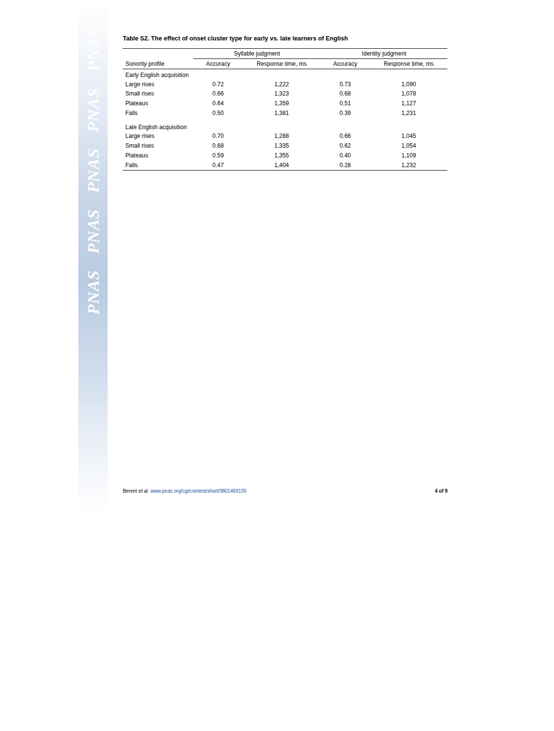PNAS PNAS PNAS PNAS PNAS
Table S2. The effect of onset cluster type for early vs. late learners of English
| | Syllable judgment | Identity judgment |
| --- | --- | --- |
| Sonority profile | Accuracy | Response time, ms | Accuracy | Response time, ms |
| Early English acquisition |
| Large rises | 0.72 | 1,222 | 0.73 | 1,090 |
| Small rises | 0.66 | 1,323 | 0.68 | 1,078 |
| Plateaus | 0.64 | 1,359 | 0.51 | 1,127 |
| Falls | 0.50 | 1,381 | 0.39 | 1,231 |
| Late English acquisition |
| Large rises | 0.70 | 1,288 | 0.66 | 1,045 |
| Small rises | 0.68 | 1,335 | 0.62 | 1,054 |
| Plateaus | 0.59 | 1,355 | 0.40 | 1,109 |
| Falls | 0.47 | 1,404 | 0.28 | 1,232 |
Berent et al. www.pnas.org/cgi/content/short/0801469105
4 of 9